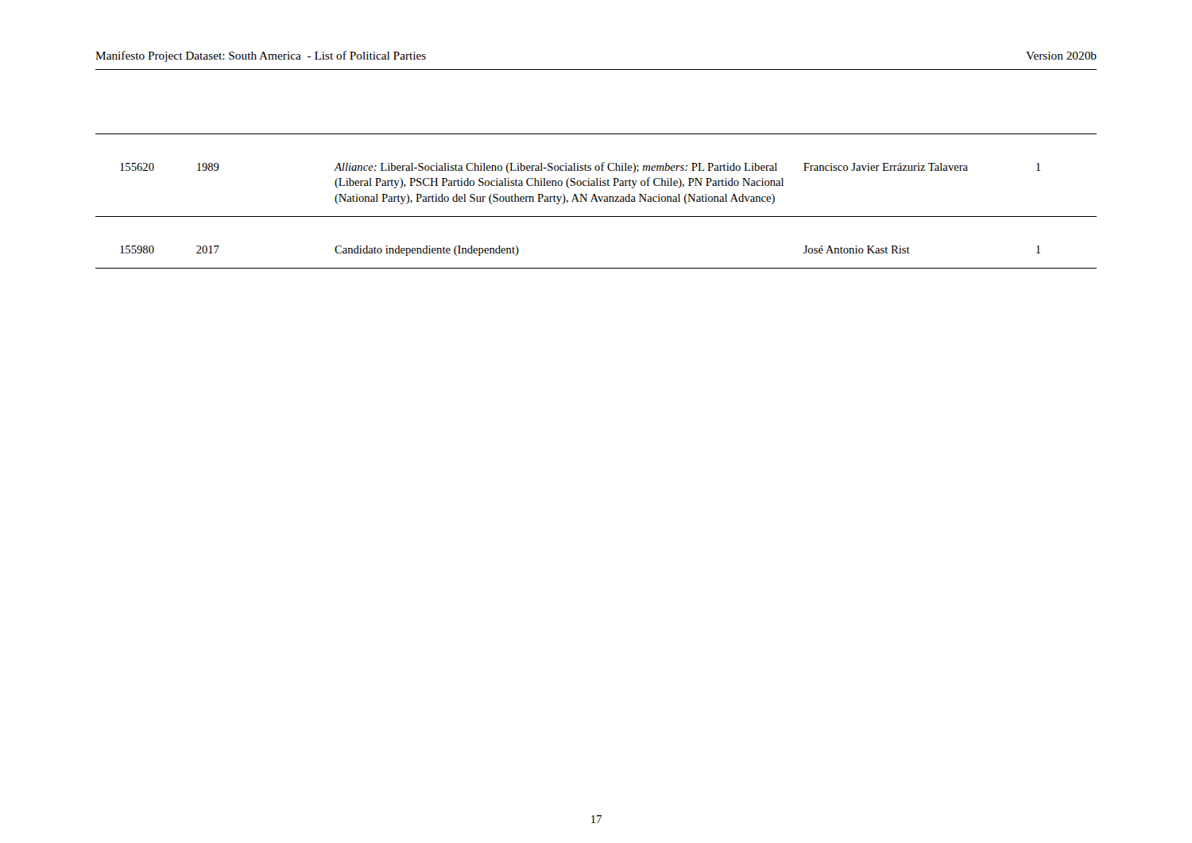Manifesto Project Dataset: South America - List of Political Parties
Version 2020b
| 155620 | 1989 | Alliance: Liberal-Socialista Chileno (Liberal-Socialists of Chile); members: PL Partido Liberal (Liberal Party), PSCH Partido Socialista Chileno (Socialist Party of Chile), PN Partido Nacional (National Party), Partido del Sur (Southern Party), AN Avanzada Nacional (National Advance) | Francisco Javier Errázuriz Talavera | 1 |
| 155980 | 2017 | Candidato independiente (Independent) | José Antonio Kast Rist | 1 |
17